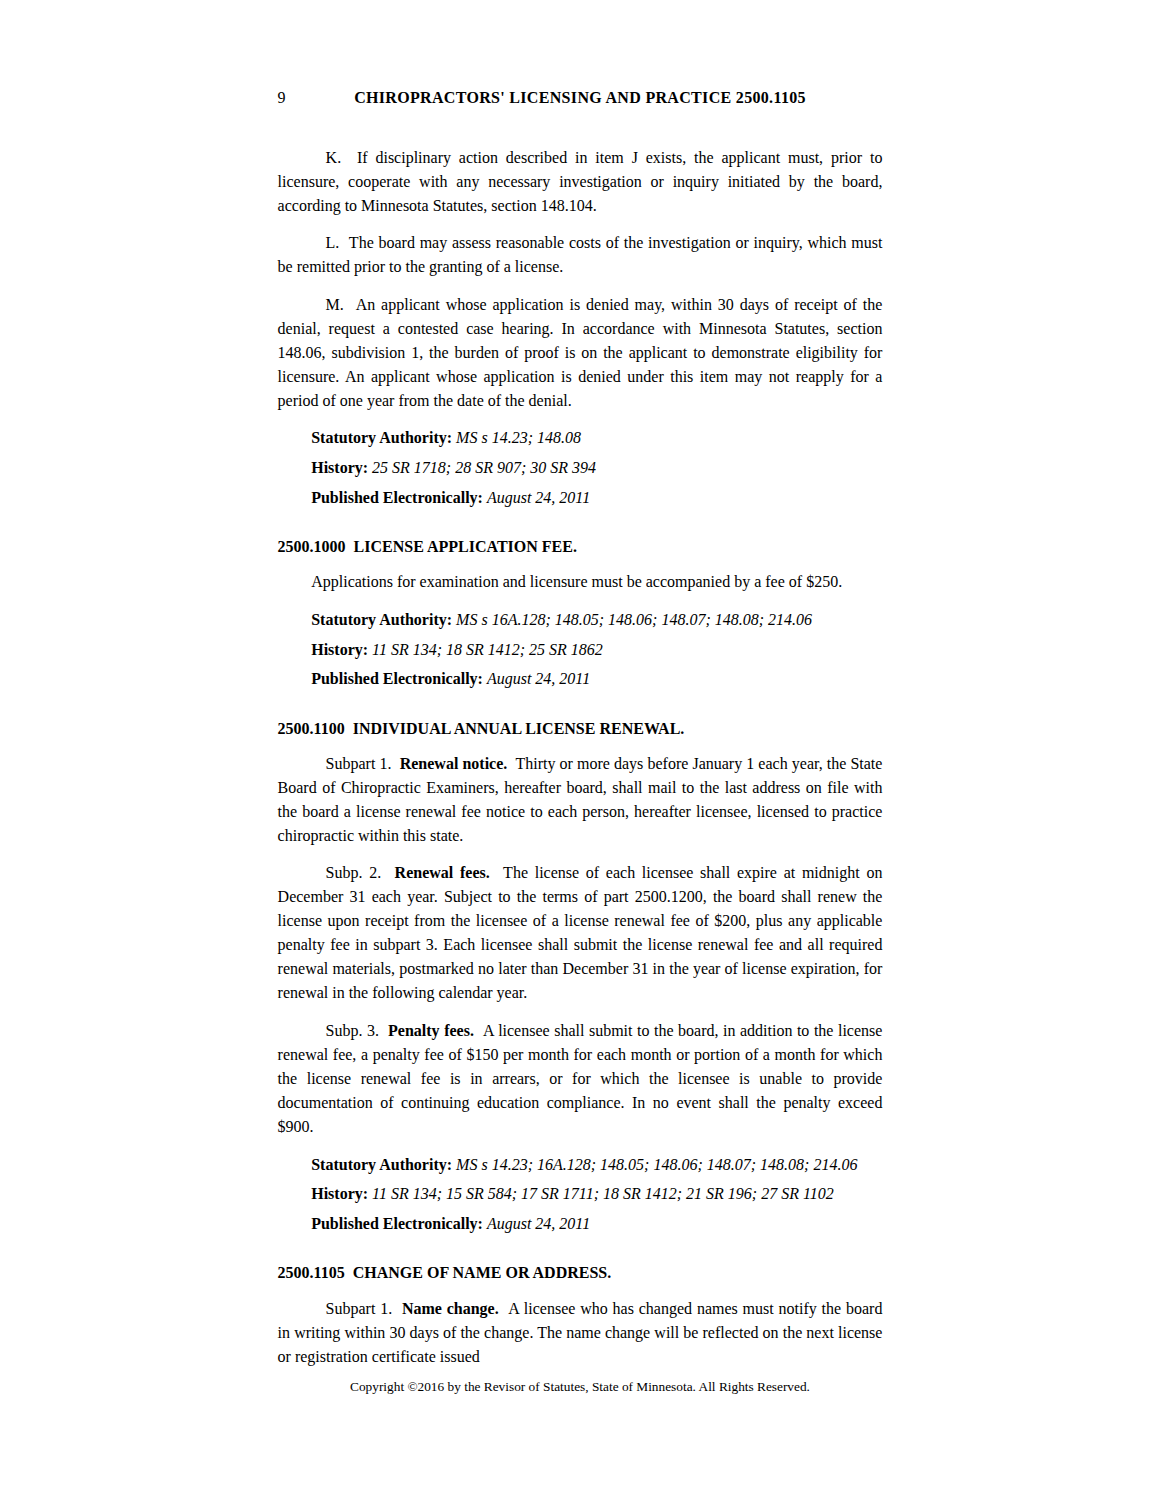9
CHIROPRACTORS' LICENSING AND PRACTICE 2500.1105
K. If disciplinary action described in item J exists, the applicant must, prior to licensure, cooperate with any necessary investigation or inquiry initiated by the board, according to Minnesota Statutes, section 148.104.
L. The board may assess reasonable costs of the investigation or inquiry, which must be remitted prior to the granting of a license.
M. An applicant whose application is denied may, within 30 days of receipt of the denial, request a contested case hearing. In accordance with Minnesota Statutes, section 148.06, subdivision 1, the burden of proof is on the applicant to demonstrate eligibility for licensure. An applicant whose application is denied under this item may not reapply for a period of one year from the date of the denial.
Statutory Authority: MS s 14.23; 148.08
History: 25 SR 1718; 28 SR 907; 30 SR 394
Published Electronically: August 24, 2011
2500.1000 LICENSE APPLICATION FEE.
Applications for examination and licensure must be accompanied by a fee of $250.
Statutory Authority: MS s 16A.128; 148.05; 148.06; 148.07; 148.08; 214.06
History: 11 SR 134; 18 SR 1412; 25 SR 1862
Published Electronically: August 24, 2011
2500.1100 INDIVIDUAL ANNUAL LICENSE RENEWAL.
Subpart 1. Renewal notice. Thirty or more days before January 1 each year, the State Board of Chiropractic Examiners, hereafter board, shall mail to the last address on file with the board a license renewal fee notice to each person, hereafter licensee, licensed to practice chiropractic within this state.
Subp. 2. Renewal fees. The license of each licensee shall expire at midnight on December 31 each year. Subject to the terms of part 2500.1200, the board shall renew the license upon receipt from the licensee of a license renewal fee of $200, plus any applicable penalty fee in subpart 3. Each licensee shall submit the license renewal fee and all required renewal materials, postmarked no later than December 31 in the year of license expiration, for renewal in the following calendar year.
Subp. 3. Penalty fees. A licensee shall submit to the board, in addition to the license renewal fee, a penalty fee of $150 per month for each month or portion of a month for which the license renewal fee is in arrears, or for which the licensee is unable to provide documentation of continuing education compliance. In no event shall the penalty exceed $900.
Statutory Authority: MS s 14.23; 16A.128; 148.05; 148.06; 148.07; 148.08; 214.06
History: 11 SR 134; 15 SR 584; 17 SR 1711; 18 SR 1412; 21 SR 196; 27 SR 1102
Published Electronically: August 24, 2011
2500.1105 CHANGE OF NAME OR ADDRESS.
Subpart 1. Name change. A licensee who has changed names must notify the board in writing within 30 days of the change. The name change will be reflected on the next license or registration certificate issued
Copyright ©2016 by the Revisor of Statutes, State of Minnesota. All Rights Reserved.